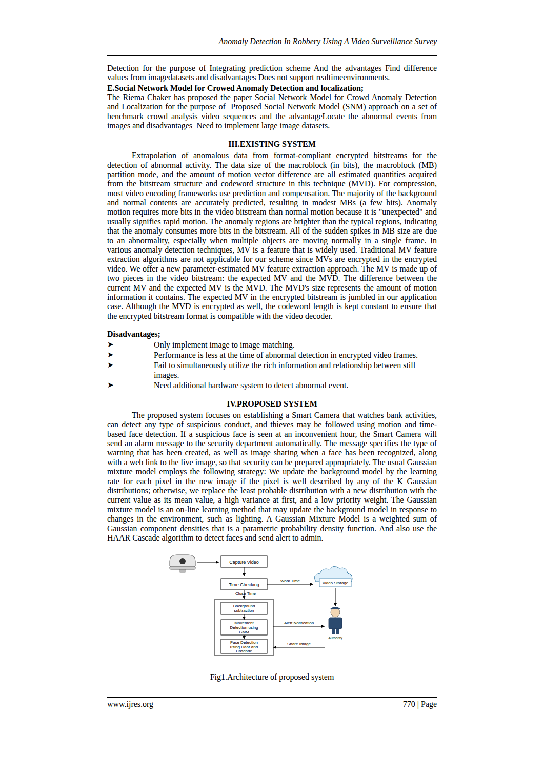Anomaly Detection In Robbery Using A Video Surveillance Survey
Detection for the purpose of Integrating prediction scheme And the advantages Find difference values from imagedatasets and disadvantages Does not support realtimeenvironments.
E.Social Network Model for Crowed Anomaly Detection and localization;
The Riema Chaker has proposed the paper Social Network Model for Crowd Anomaly Detection and Localization for the purpose of Proposed Social Network Model (SNM) approach on a set of benchmark crowd analysis video sequences and the advantageLocate the abnormal events from images and disadvantages Need to implement large image datasets.
III.EXISTING SYSTEM
Extrapolation of anomalous data from format-compliant encrypted bitstreams for the detection of abnormal activity. The data size of the macroblock (in bits), the macroblock (MB) partition mode, and the amount of motion vector difference are all estimated quantities acquired from the bitstream structure and codeword structure in this technique (MVD). For compression, most video encoding frameworks use prediction and compensation. The majority of the background and normal contents are accurately predicted, resulting in modest MBs (a few bits). Anomaly motion requires more bits in the video bitstream than normal motion because it is "unexpected" and usually signifies rapid motion. The anomaly regions are brighter than the typical regions, indicating that the anomaly consumes more bits in the bitstream. All of the sudden spikes in MB size are due to an abnormality, especially when multiple objects are moving normally in a single frame. In various anomaly detection techniques, MV is a feature that is widely used. Traditional MV feature extraction algorithms are not applicable for our scheme since MVs are encrypted in the encrypted video. We offer a new parameter-estimated MV feature extraction approach. The MV is made up of two pieces in the video bitstream: the expected MV and the MVD. The difference between the current MV and the expected MV is the MVD. The MVD's size represents the amount of motion information it contains. The expected MV in the encrypted bitstream is jumbled in our application case. Although the MVD is encrypted as well, the codeword length is kept constant to ensure that the encrypted bitstream format is compatible with the video decoder.
Disadvantages;
Only implement image to image matching.
Performance is less at the time of abnormal detection in encrypted video frames.
Fail to simultaneously utilize the rich information and relationship between still images.
Need additional hardware system to detect abnormal event.
IV.PROPOSED SYSTEM
The proposed system focuses on establishing a Smart Camera that watches bank activities, can detect any type of suspicious conduct, and thieves may be followed using motion and time-based face detection. If a suspicious face is seen at an inconvenient hour, the Smart Camera will send an alarm message to the security department automatically. The message specifies the type of warning that has been created, as well as image sharing when a face has been recognized, along with a web link to the live image, so that security can be prepared appropriately. The usual Gaussian mixture model employs the following strategy: We update the background model by the learning rate for each pixel in the new image if the pixel is well described by any of the K Gaussian distributions; otherwise, we replace the least probable distribution with a new distribution with the current value as its mean value, a high variance at first, and a low priority weight. The Gaussian mixture model is an on-line learning method that may update the background model in response to changes in the environment, such as lighting. A Gaussian Mixture Model is a weighted sum of Gaussian component densities that is a parametric probability density function. And also use the HAAR Cascade algorithm to detect faces and send alert to admin.
Capture Video Time Checking Work Time Video Storage Close Time Background subtraction Movement Detection using GMM Face Detection using Haar and Cascade Authority Alert Notification Share Image
Fig1.Architecture of proposed system
www.ijres.org 770 | Page